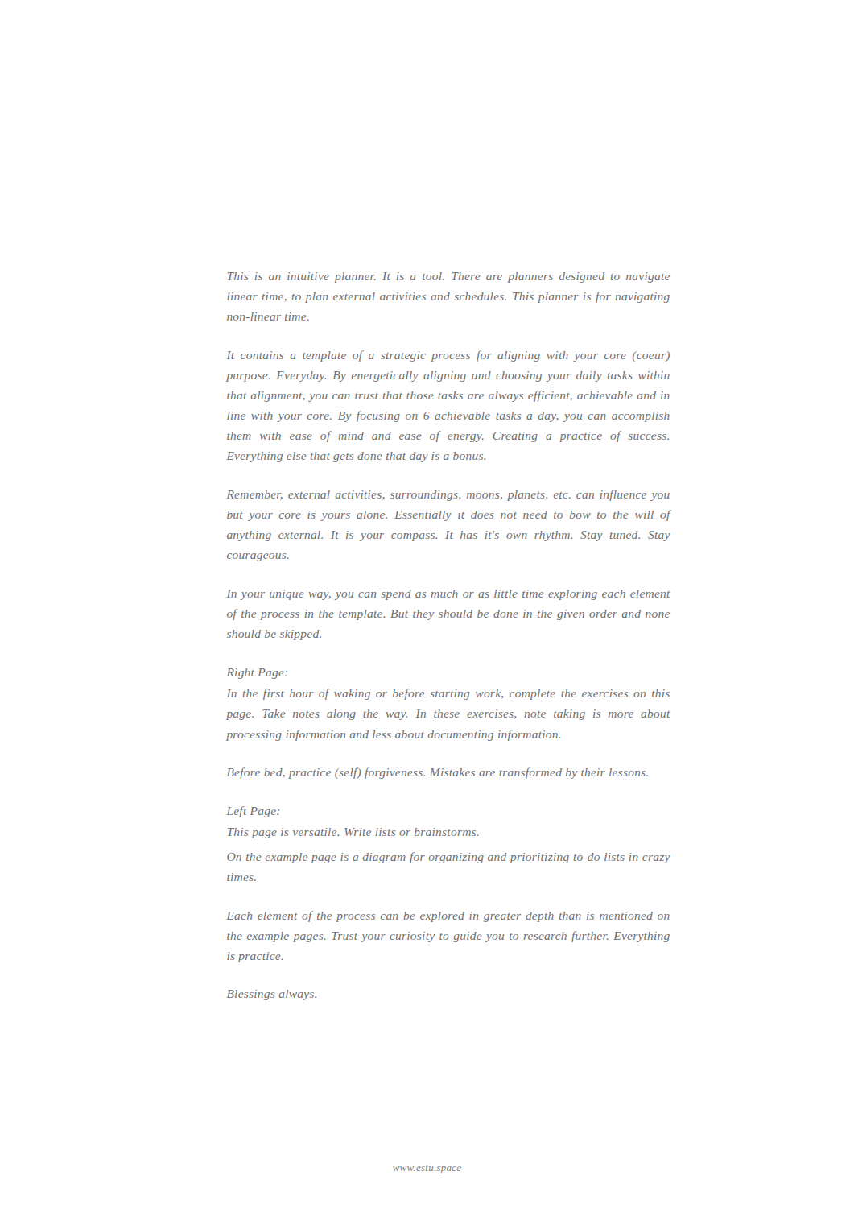This is an intuitive planner. It is a tool. There are planners designed to navigate linear time, to plan external activities and schedules. This planner is for navigating non-linear time.
It contains a template of a strategic process for aligning with your core (coeur) purpose. Everyday. By energetically aligning and choosing your daily tasks within that alignment, you can trust that those tasks are always efficient, achievable and in line with your core. By focusing on 6 achievable tasks a day, you can accomplish them with ease of mind and ease of energy. Creating a practice of success. Everything else that gets done that day is a bonus.
Remember, external activities, surroundings, moons, planets, etc. can influence you but your core is yours alone. Essentially it does not need to bow to the will of anything external. It is your compass. It has it's own rhythm. Stay tuned. Stay courageous.
In your unique way, you can spend as much or as little time exploring each element of the process in the template. But they should be done in the given order and none should be skipped.
Right Page:
In the first hour of waking or before starting work, complete the exercises on this page. Take notes along the way. In these exercises, note taking is more about processing information and less about documenting information.
Before bed, practice (self) forgiveness. Mistakes are transformed by their lessons.
Left Page:
This page is versatile. Write lists or brainstorms.
On the example page is a diagram for organizing and prioritizing to-do lists in crazy times.
Each element of the process can be explored in greater depth than is mentioned on the example pages. Trust your curiosity to guide you to research further. Everything is practice.
Blessings always.
www.estu.space